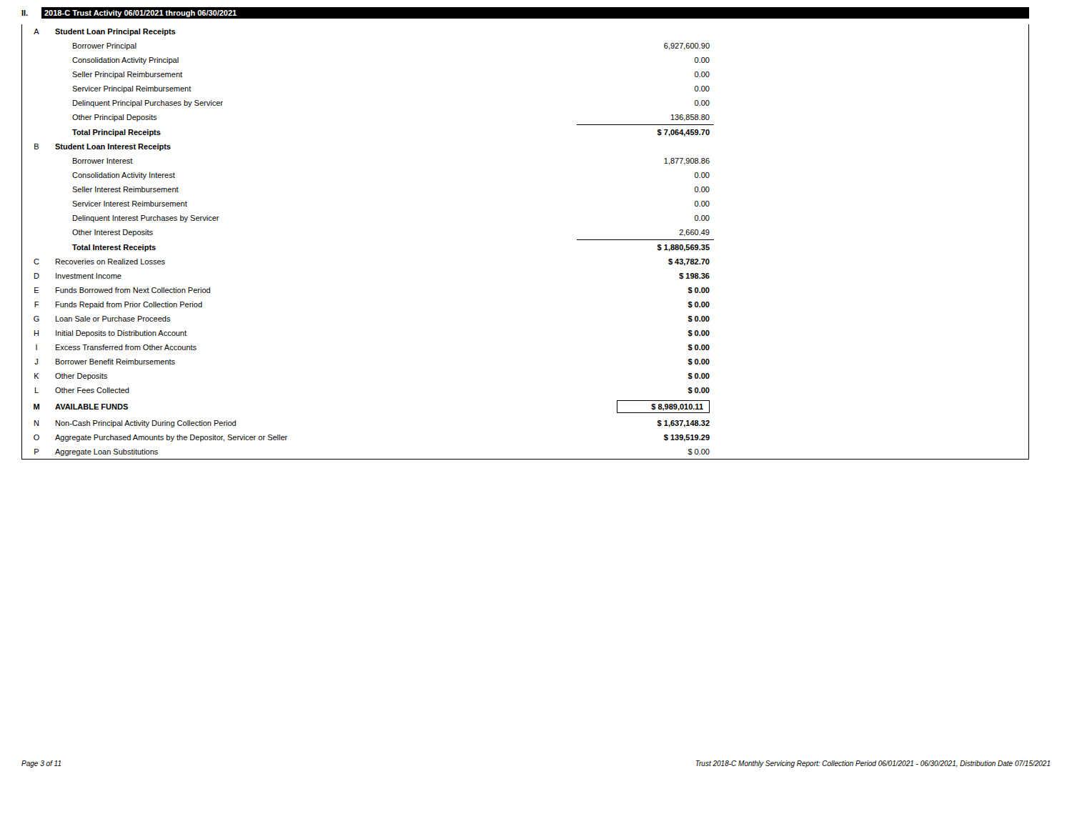II.
2018-C Trust Activity 06/01/2021 through 06/30/2021
| A | Student Loan Principal Receipts | | |
| | Borrower Principal | 6,927,600.90 | |
| | Consolidation Activity Principal | 0.00 | |
| | Seller Principal Reimbursement | 0.00 | |
| | Servicer Principal Reimbursement | 0.00 | |
| | Delinquent Principal Purchases by Servicer | 0.00 | |
| | Other Principal Deposits | 136,858.80 | |
| | Total Principal Receipts | $ 7,064,459.70 | |
| B | Student Loan Interest Receipts | | |
| | Borrower Interest | 1,877,908.86 | |
| | Consolidation Activity Interest | 0.00 | |
| | Seller Interest Reimbursement | 0.00 | |
| | Servicer Interest Reimbursement | 0.00 | |
| | Delinquent Interest Purchases by Servicer | 0.00 | |
| | Other Interest Deposits | 2,660.49 | |
| | Total Interest Receipts | $ 1,880,569.35 | |
| C | Recoveries on Realized Losses | $ 43,782.70 | |
| D | Investment Income | $ 198.36 | |
| E | Funds Borrowed from Next Collection Period | $ 0.00 | |
| F | Funds Repaid from Prior Collection Period | $ 0.00 | |
| G | Loan Sale or Purchase Proceeds | $ 0.00 | |
| H | Initial Deposits to Distribution Account | $ 0.00 | |
| I | Excess Transferred from Other Accounts | $ 0.00 | |
| J | Borrower Benefit Reimbursements | $ 0.00 | |
| K | Other Deposits | $ 0.00 | |
| L | Other Fees Collected | $ 0.00 | |
| M | AVAILABLE FUNDS | $ 8,989,010.11 | |
| N | Non-Cash Principal Activity During Collection Period | $ 1,637,148.32 | |
| O | Aggregate Purchased Amounts by the Depositor, Servicer or Seller | $ 139,519.29 | |
| P | Aggregate Loan Substitutions | $ 0.00 | |
Page 3 of 11
Trust 2018-C Monthly Servicing Report: Collection Period 06/01/2021 - 06/30/2021, Distribution Date 07/15/2021